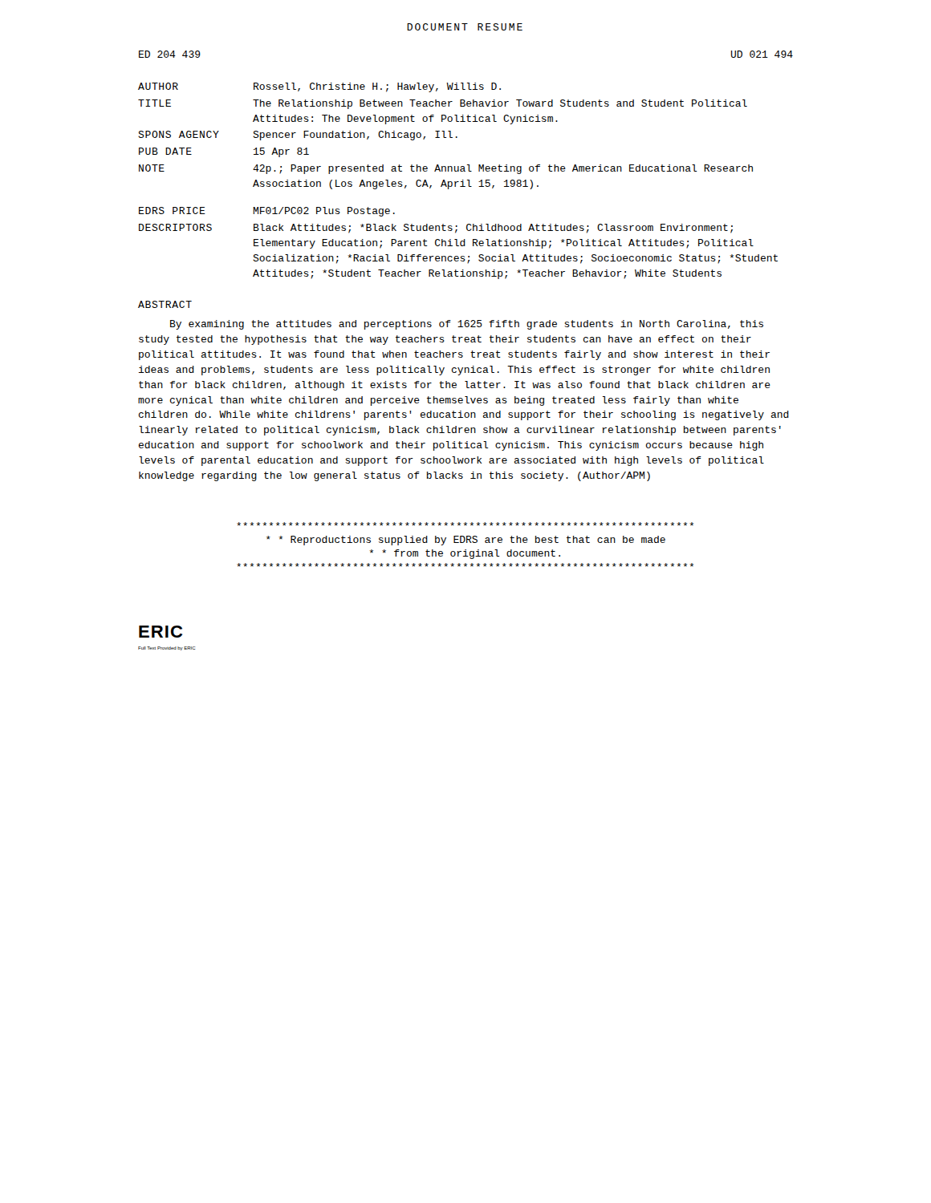DOCUMENT RESUME
ED 204 439 UD 021 494
AUTHOR
Rossell, Christine H.; Hawley, Willis D.
TITLE
The Relationship Between Teacher Behavior Toward Students and Student Political Attitudes: The Development of Political Cynicism.
SPONS AGENCY
Spencer Foundation, Chicago, Ill.
PUB DATE
15 Apr 81
NOTE
42p.; Paper presented at the Annual Meeting of the American Educational Research Association (Los Angeles, CA, April 15, 1981).
EDRS PRICE
MF01/PC02 Plus Postage.
DESCRIPTORS
Black Attitudes; *Black Students; Childhood Attitudes; Classroom Environment; Elementary Education; Parent Child Relationship; *Political Attitudes; Political Socialization; *Racial Differences; Social Attitudes; Socioeconomic Status; *Student Attitudes; *Student Teacher Relationship; *Teacher Behavior; White Students
ABSTRACT
By examining the attitudes and perceptions of 1625 fifth grade students in North Carolina, this study tested the hypothesis that the way teachers treat their students can have an effect on their political attitudes. It was found that when teachers treat students fairly and show interest in their ideas and problems, students are less politically cynical. This effect is stronger for white children than for black children, although it exists for the latter. It was also found that black children are more cynical than white children and perceive themselves as being treated less fairly than white children do. While white childrens' parents' education and support for their schooling is negatively and linearly related to political cynicism, black children show a curvilinear relationship between parents' education and support for schoolwork and their political cynicism. This cynicism occurs because high levels of parental education and support for schoolwork are associated with high levels of political knowledge regarding the low general status of blacks in this society. (Author/APM)
***********************************************************************
* * Reproductions supplied by EDRS are the best that can be made
* * from the original document.
***********************************************************************
ERIC Full Text Provided by ERIC